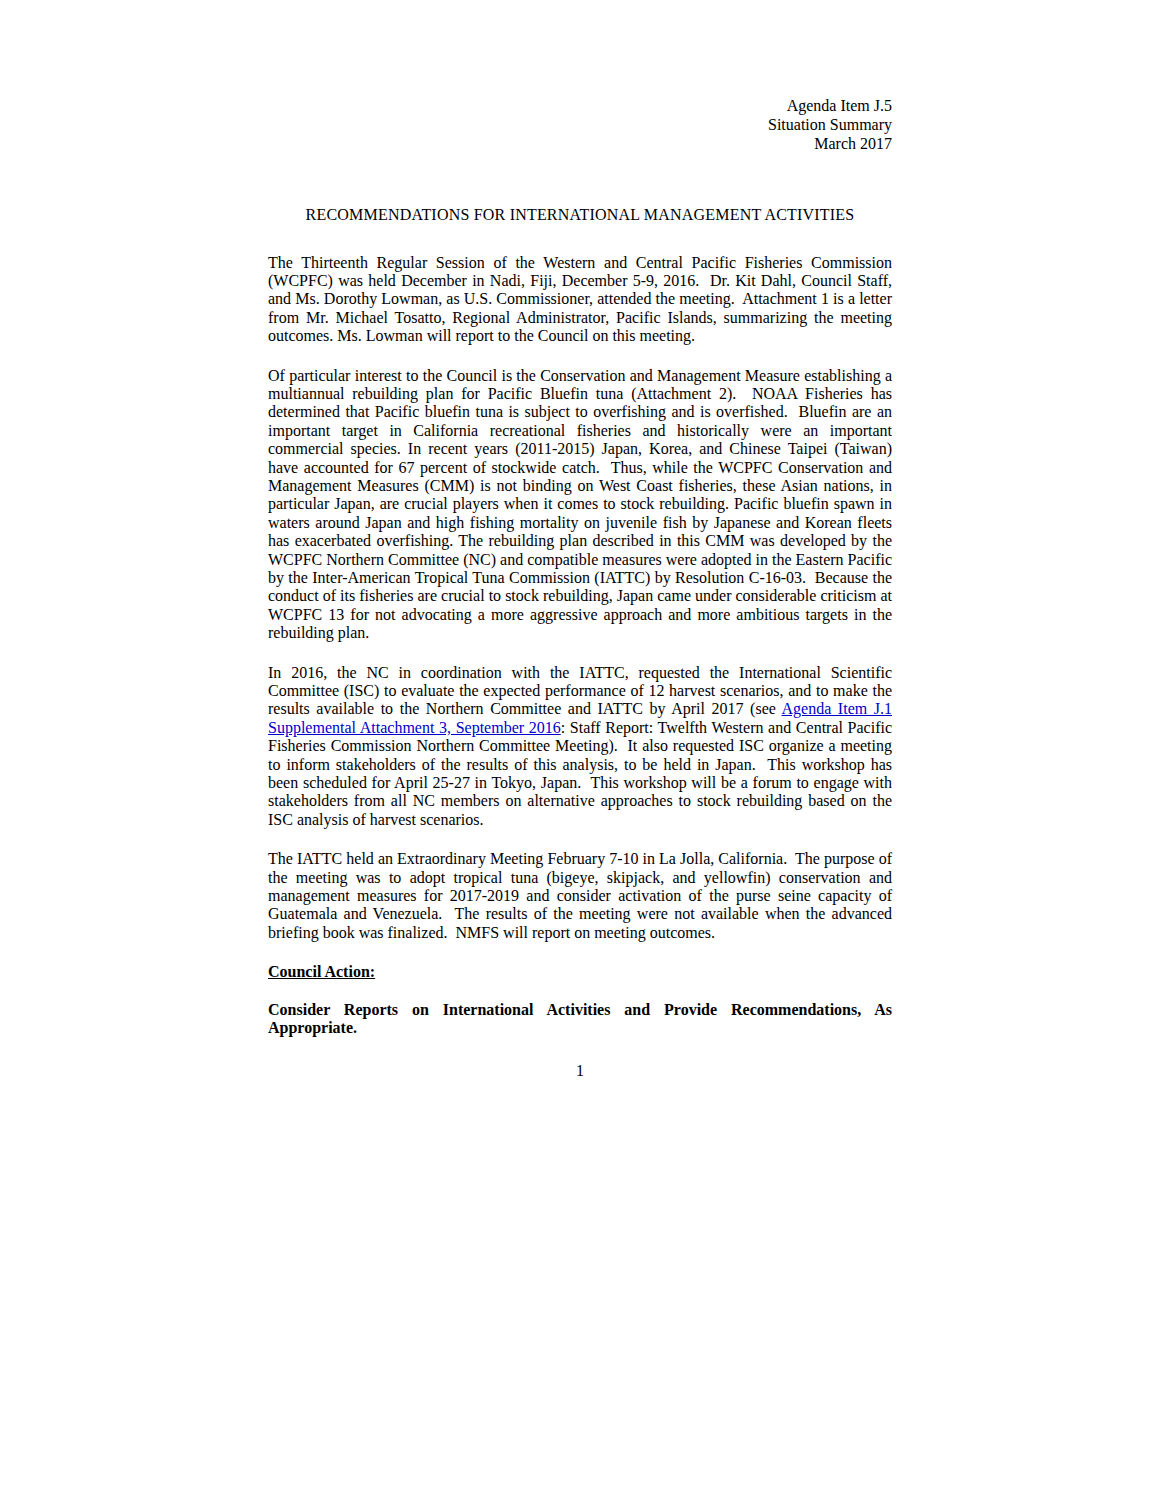Agenda Item J.5
Situation Summary
March 2017
Recommendations for International Management Activities
The Thirteenth Regular Session of the Western and Central Pacific Fisheries Commission (WCPFC) was held December in Nadi, Fiji, December 5-9, 2016. Dr. Kit Dahl, Council Staff, and Ms. Dorothy Lowman, as U.S. Commissioner, attended the meeting. Attachment 1 is a letter from Mr. Michael Tosatto, Regional Administrator, Pacific Islands, summarizing the meeting outcomes. Ms. Lowman will report to the Council on this meeting.
Of particular interest to the Council is the Conservation and Management Measure establishing a multiannual rebuilding plan for Pacific Bluefin tuna (Attachment 2). NOAA Fisheries has determined that Pacific bluefin tuna is subject to overfishing and is overfished. Bluefin are an important target in California recreational fisheries and historically were an important commercial species. In recent years (2011-2015) Japan, Korea, and Chinese Taipei (Taiwan) have accounted for 67 percent of stockwide catch. Thus, while the WCPFC Conservation and Management Measures (CMM) is not binding on West Coast fisheries, these Asian nations, in particular Japan, are crucial players when it comes to stock rebuilding. Pacific bluefin spawn in waters around Japan and high fishing mortality on juvenile fish by Japanese and Korean fleets has exacerbated overfishing. The rebuilding plan described in this CMM was developed by the WCPFC Northern Committee (NC) and compatible measures were adopted in the Eastern Pacific by the Inter-American Tropical Tuna Commission (IATTC) by Resolution C-16-03. Because the conduct of its fisheries are crucial to stock rebuilding, Japan came under considerable criticism at WCPFC 13 for not advocating a more aggressive approach and more ambitious targets in the rebuilding plan.
In 2016, the NC in coordination with the IATTC, requested the International Scientific Committee (ISC) to evaluate the expected performance of 12 harvest scenarios, and to make the results available to the Northern Committee and IATTC by April 2017 (see Agenda Item J.1 Supplemental Attachment 3, September 2016: Staff Report: Twelfth Western and Central Pacific Fisheries Commission Northern Committee Meeting). It also requested ISC organize a meeting to inform stakeholders of the results of this analysis, to be held in Japan. This workshop has been scheduled for April 25-27 in Tokyo, Japan. This workshop will be a forum to engage with stakeholders from all NC members on alternative approaches to stock rebuilding based on the ISC analysis of harvest scenarios.
The IATTC held an Extraordinary Meeting February 7-10 in La Jolla, California. The purpose of the meeting was to adopt tropical tuna (bigeye, skipjack, and yellowfin) conservation and management measures for 2017-2019 and consider activation of the purse seine capacity of Guatemala and Venezuela. The results of the meeting were not available when the advanced briefing book was finalized. NMFS will report on meeting outcomes.
Council Action:
Consider Reports on International Activities and Provide Recommendations, As Appropriate.
1